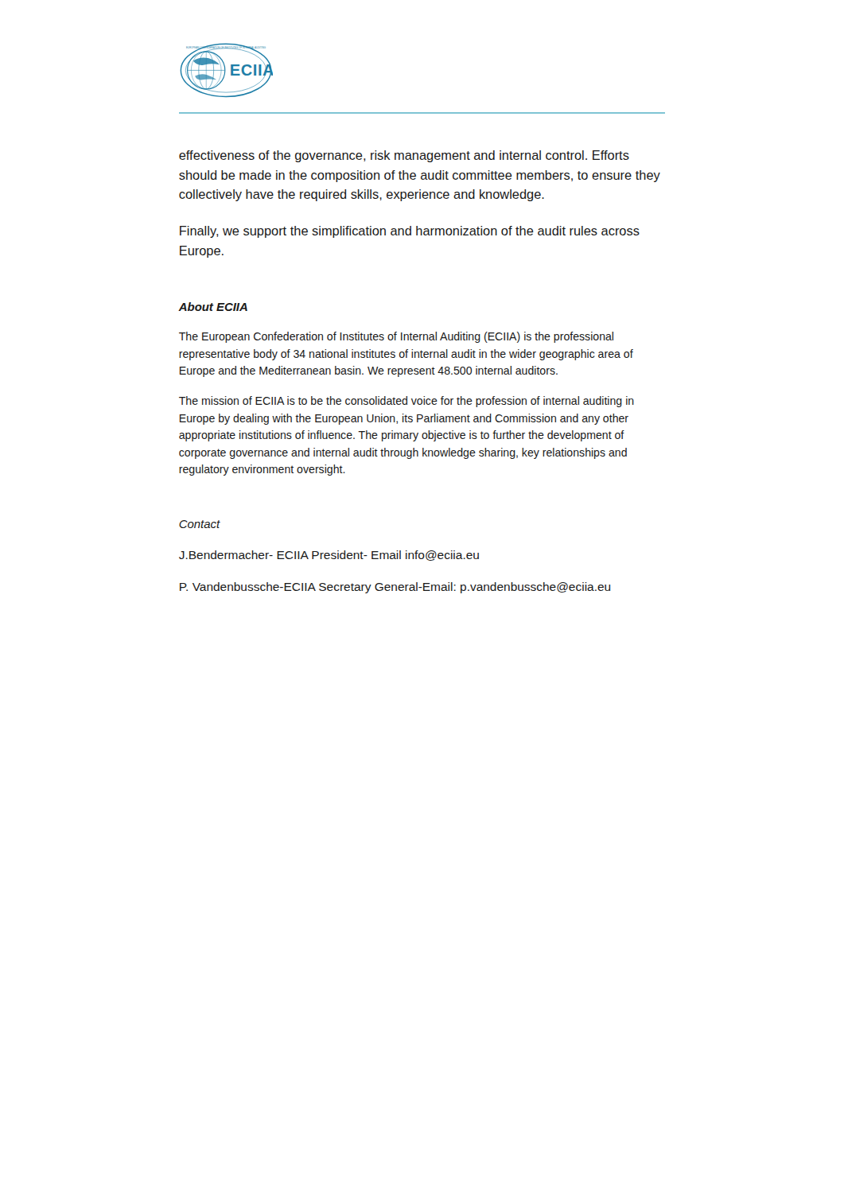ECIIA EUROPEAN CONFEDERATION OF INSTITUTES OF INTERNAL AUDITING
effectiveness of the governance, risk management and internal control. Efforts should be made in the composition of the audit committee members, to ensure they collectively have the required skills, experience and knowledge.
Finally, we support the simplification and harmonization of the audit rules across Europe.
About ECIIA
The European Confederation of Institutes of Internal Auditing (ECIIA) is the professional representative body of 34 national institutes of internal audit in the wider geographic area of Europe and the Mediterranean basin. We represent 48.500 internal auditors.
The mission of ECIIA is to be the consolidated voice for the profession of internal auditing in Europe by dealing with the European Union, its Parliament and Commission and any other appropriate institutions of influence. The primary objective is to further the development of corporate governance and internal audit through knowledge sharing, key relationships and regulatory environment oversight.
Contact
J.Bendermacher- ECIIA President- Email info@eciia.eu
P. Vandenbussche-ECIIA Secretary General-Email: p.vandenbussche@eciia.eu